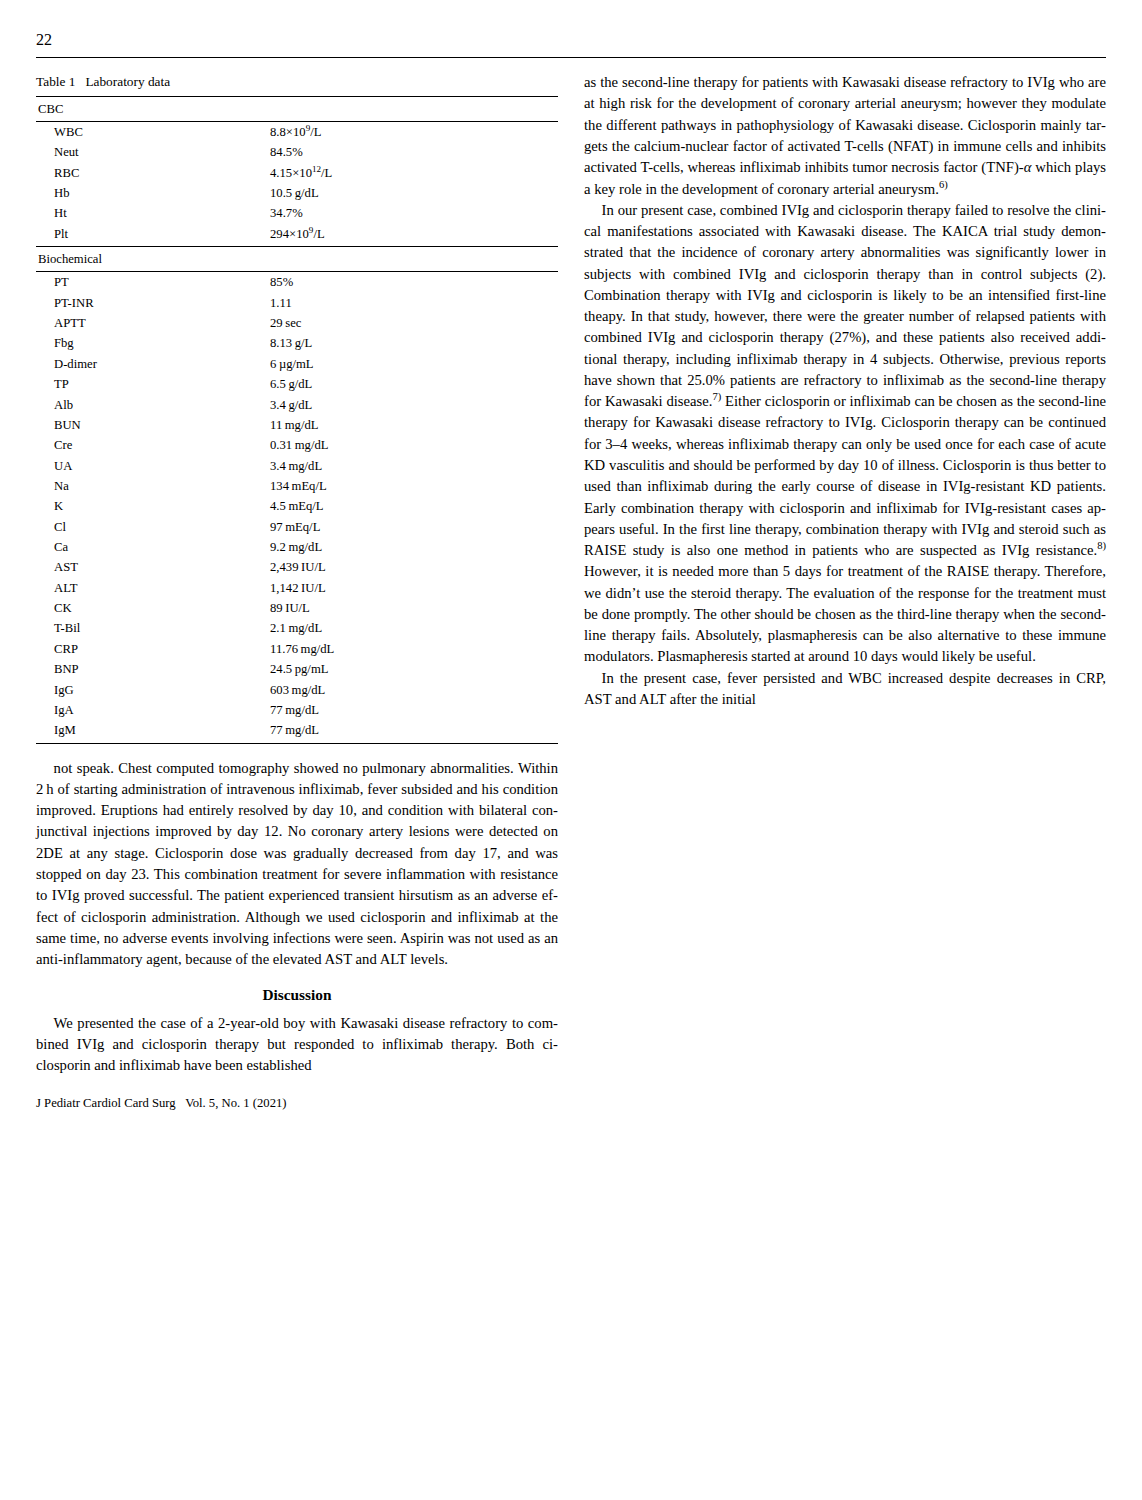22
Table 1 Laboratory data
| CBC |
| --- |
| WBC | 8.8×10 9 /L |
| Neut | 84.5% |
| RBC | 4.15×10 12 /L |
| Hb | 10.5 g/dL |
| Ht | 34.7% |
| Plt | 294×10 9 /L |
| Biochemical |
| PT | 85% |
| PT-INR | 1.11 |
| APTT | 29 sec |
| Fbg | 8.13 g/L |
| D-dimer | 6 µg/mL |
| TP | 6.5 g/dL |
| Alb | 3.4 g/dL |
| BUN | 11 mg/dL |
| Cre | 0.31 mg/dL |
| UA | 3.4 mg/dL |
| Na | 134 mEq/L |
| K | 4.5 mEq/L |
| Cl | 97 mEq/L |
| Ca | 9.2 mg/dL |
| AST | 2,439 IU/L |
| ALT | 1,142 IU/L |
| CK | 89 IU/L |
| T-Bil | 2.1 mg/dL |
| CRP | 11.76 mg/dL |
| BNP | 24.5 pg/mL |
| IgG | 603 mg/dL |
| IgA | 77 mg/dL |
| IgM | 77 mg/dL |
not speak. Chest computed tomography showed no pulmonary abnormalities. Within 2 h of starting administration of intravenous infliximab, fever subsided and his condition improved. Eruptions had entirely resolved by day 10, and condition with bilateral conjunctival injections improved by day 12. No coronary artery lesions were detected on 2DE at any stage. Ciclosporin dose was gradually decreased from day 17, and was stopped on day 23. This combination treatment for severe inflammation with resistance to IVIg proved successful. The patient experienced transient hirsutism as an adverse effect of ciclosporin administration. Although we used ciclosporin and infliximab at the same time, no adverse events involving infections were seen. Aspirin was not used as an anti-inflammatory agent, because of the elevated AST and ALT levels.
Discussion
We presented the case of a 2-year-old boy with Kawasaki disease refractory to combined IVIg and ciclosporin therapy but responded to infliximab therapy. Both ciclosporin and infliximab have been established
J Pediatr Cardiol Card Surg Vol. 5, No. 1 (2021)
as the second-line therapy for patients with Kawasaki disease refractory to IVIg who are at high risk for the development of coronary arterial aneurysm; however they modulate the different pathways in pathophysiology of Kawasaki disease. Ciclosporin mainly targets the calcium-nuclear factor of activated T-cells (NFAT) in immune cells and inhibits activated T-cells, whereas infliximab inhibits tumor necrosis factor (TNF)-α which plays a key role in the development of coronary arterial aneurysm.6)
In our present case, combined IVIg and ciclosporin therapy failed to resolve the clinical manifestations associated with Kawasaki disease. The KAICA trial study demonstrated that the incidence of coronary artery abnormalities was significantly lower in subjects with combined IVIg and ciclosporin therapy than in control subjects (2). Combination therapy with IVIg and ciclosporin is likely to be an intensified first-line theapy. In that study, however, there were the greater number of relapsed patients with combined IVIg and ciclosporin therapy (27%), and these patients also received additional therapy, including infliximab therapy in 4 subjects. Otherwise, previous reports have shown that 25.0% patients are refractory to infliximab as the second-line therapy for Kawasaki disease.7) Either ciclosporin or infliximab can be chosen as the second-line therapy for Kawasaki disease refractory to IVIg. Ciclosporin therapy can be continued for 3–4 weeks, whereas infliximab therapy can only be used once for each case of acute KD vasculitis and should be performed by day 10 of illness. Ciclosporin is thus better to used than infliximab during the early course of disease in IVIg-resistant KD patients. Early combination therapy with ciclosporin and infliximab for IVIg-resistant cases appears useful. In the first line therapy, combination therapy with IVIg and steroid such as RAISE study is also one method in patients who are suspected as IVIg resistance.8) However, it is needed more than 5 days for treatment of the RAISE therapy. Therefore, we didn’t use the steroid therapy. The evaluation of the response for the treatment must be done promptly. The other should be chosen as the third-line therapy when the second-line therapy fails. Absolutely, plasmapheresis can be also alternative to these immune modulators. Plasmapheresis started at around 10 days would likely be useful.
In the present case, fever persisted and WBC increased despite decreases in CRP, AST and ALT after the initial